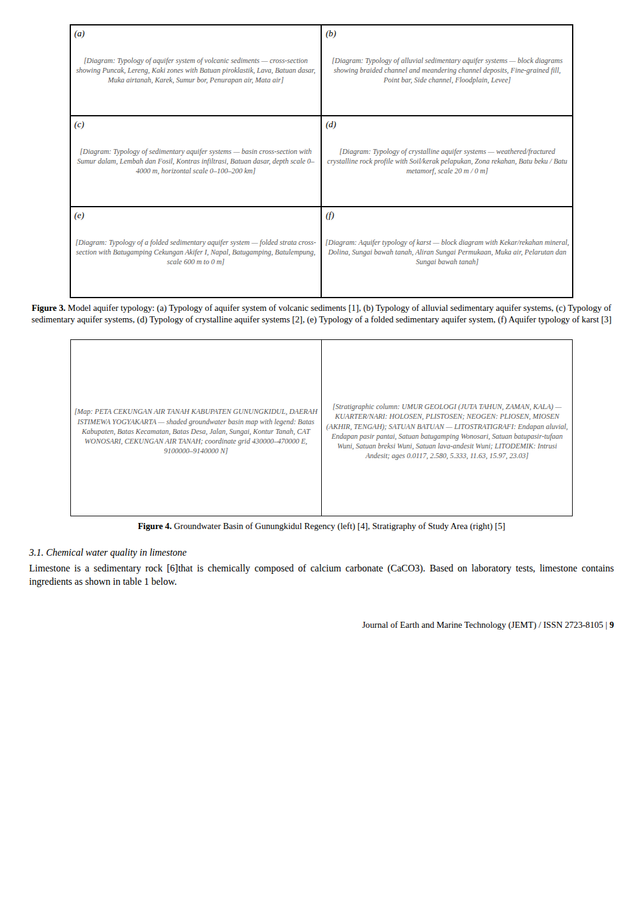(a)
[Diagram: Typology of aquifer system of volcanic sediments — cross-section showing Puncak, Lereng, Kaki zones with Batuan piroklastik, Lava, Batuan dasar, Muka airtanah, Karek, Sumur bor, Penurapan air, Mata air]
(b)
[Diagram: Typology of alluvial sedimentary aquifer systems — block diagrams showing braided channel and meandering channel deposits, Fine-grained fill, Point bar, Side channel, Floodplain, Levee]
(c)
[Diagram: Typology of sedimentary aquifer systems — basin cross-section with Sumur dalam, Lembah dan Fosil, Kontras infiltrasi, Batuan dasar, depth scale 0–4000 m, horizontal scale 0–100–200 km]
(d)
[Diagram: Typology of crystalline aquifer systems — weathered/fractured crystalline rock profile with Soil/kerak pelapukan, Zona rekahan, Batu beku / Batu metamorf, scale 20 m / 0 m]
(e)
[Diagram: Typology of a folded sedimentary aquifer system — folded strata cross-section with Batugamping Cekungan Akifer I, Napal, Batugamping, Batulempung, scale 600 m to 0 m]
(f)
[Diagram: Aquifer typology of karst — block diagram with Kekar/rekahan mineral, Dolina, Sungai bawah tanah, Aliran Sungai Permukaan, Muka air, Pelarutan dan Sungai bawah tanah]
Figure 3. Model aquifer typology: (a) Typology of aquifer system of volcanic sediments [1], (b) Typology of alluvial sedimentary aquifer systems, (c) Typology of sedimentary aquifer systems, (d) Typology of crystalline aquifer systems [2], (e) Typology of a folded sedimentary aquifer system, (f) Aquifer typology of karst [3]
[Map: PETA CEKUNGAN AIR TANAH KABUPATEN GUNUNGKIDUL, DAERAH ISTIMEWA YOGYAKARTA — shaded groundwater basin map with legend: Batas Kabupaten, Batas Kecamatan, Batas Desa, Jalan, Sungai, Kontur Tanah, CAT WONOSARI, CEKUNGAN AIR TANAH; coordinate grid 430000–470000 E, 9100000–9140000 N]
[Stratigraphic column: UMUR GEOLOGI (JUTA TAHUN, ZAMAN, KALA) — KUARTER/NARI: HOLOSEN, PLISTOSEN; NEOGEN: PLIOSEN, MIOSEN (AKHIR, TENGAH); SATUAN BATUAN — LITOSTRATIGRAFI: Endapan aluvial, Endapan pasir pantai, Satuan batugamping Wonosari, Satuan batupasir-tufaan Wuni, Satuan breksi Wuni, Satuan lava-andesit Wuni; LITODEMIK: Intrusi Andesit; ages 0.0117, 2.580, 5.333, 11.63, 15.97, 23.03]
Figure 4. Groundwater Basin of Gunungkidul Regency (left) [4], Stratigraphy of Study Area (right) [5]
3.1. Chemical water quality in limestone
Limestone is a sedimentary rock [6]that is chemically composed of calcium carbonate (CaCO3). Based on laboratory tests, limestone contains ingredients as shown in table 1 below.
Journal of Earth and Marine Technology (JEMT) / ISSN 2723-8105 | 9